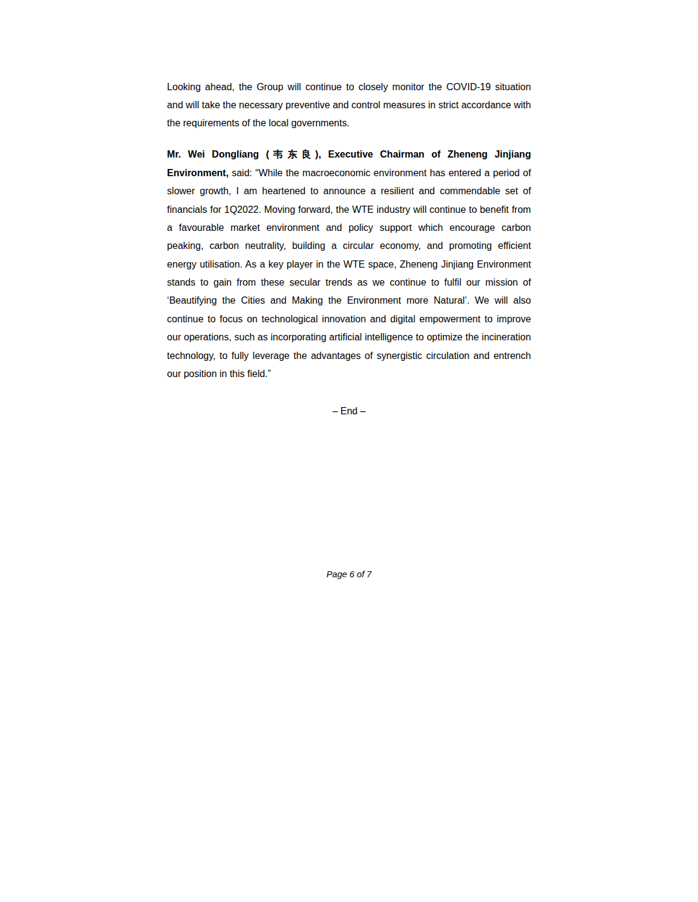Looking ahead, the Group will continue to closely monitor the COVID-19 situation and will take the necessary preventive and control measures in strict accordance with the requirements of the local governments.
Mr. Wei Dongliang (韦东良), Executive Chairman of Zheneng Jinjiang Environment, said: “While the macroeconomic environment has entered a period of slower growth, I am heartened to announce a resilient and commendable set of financials for 1Q2022. Moving forward, the WTE industry will continue to benefit from a favourable market environment and policy support which encourage carbon peaking, carbon neutrality, building a circular economy, and promoting efficient energy utilisation. As a key player in the WTE space, Zheneng Jinjiang Environment stands to gain from these secular trends as we continue to fulfil our mission of ‘Beautifying the Cities and Making the Environment more Natural’. We will also continue to focus on technological innovation and digital empowerment to improve our operations, such as incorporating artificial intelligence to optimize the incineration technology, to fully leverage the advantages of synergistic circulation and entrench our position in this field.”
– End –
Page 6 of 7